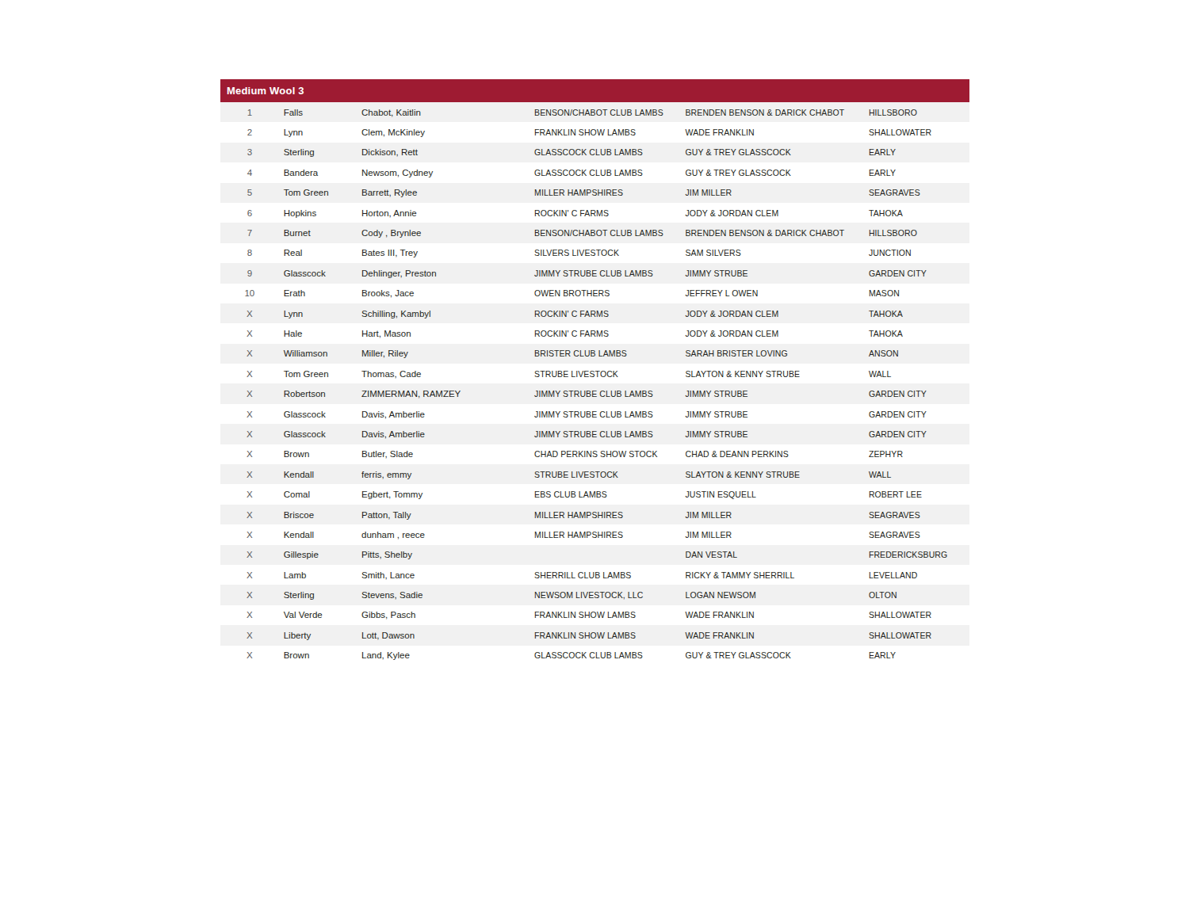Medium Wool 3
| 1 | Falls | Chabot, Kaitlin | BENSON/CHABOT CLUB LAMBS | BRENDEN BENSON & DARICK CHABOT | HILLSBORO |
| 2 | Lynn | Clem, McKinley | FRANKLIN SHOW LAMBS | WADE FRANKLIN | SHALLOWATER |
| 3 | Sterling | Dickison, Rett | GLASSCOCK CLUB LAMBS | GUY & TREY GLASSCOCK | EARLY |
| 4 | Bandera | Newsom, Cydney | GLASSCOCK CLUB LAMBS | GUY & TREY GLASSCOCK | EARLY |
| 5 | Tom Green | Barrett, Rylee | MILLER HAMPSHIRES | JIM MILLER | SEAGRAVES |
| 6 | Hopkins | Horton, Annie | ROCKIN' C FARMS | JODY & JORDAN CLEM | TAHOKA |
| 7 | Burnet | Cody , Brynlee | BENSON/CHABOT CLUB LAMBS | BRENDEN BENSON & DARICK CHABOT | HILLSBORO |
| 8 | Real | Bates III, Trey | SILVERS LIVESTOCK | SAM SILVERS | JUNCTION |
| 9 | Glasscock | Dehlinger, Preston | JIMMY STRUBE CLUB LAMBS | JIMMY STRUBE | GARDEN CITY |
| 10 | Erath | Brooks, Jace | OWEN BROTHERS | JEFFREY L OWEN | MASON |
| X | Lynn | Schilling, Kambyl | ROCKIN' C FARMS | JODY & JORDAN CLEM | TAHOKA |
| X | Hale | Hart, Mason | ROCKIN' C FARMS | JODY & JORDAN CLEM | TAHOKA |
| X | Williamson | Miller, Riley | BRISTER CLUB LAMBS | SARAH BRISTER LOVING | ANSON |
| X | Tom Green | Thomas, Cade | STRUBE LIVESTOCK | SLAYTON & KENNY STRUBE | WALL |
| X | Robertson | ZIMMERMAN, RAMZEY | JIMMY STRUBE CLUB LAMBS | JIMMY STRUBE | GARDEN CITY |
| X | Glasscock | Davis, Amberlie | JIMMY STRUBE CLUB LAMBS | JIMMY STRUBE | GARDEN CITY |
| X | Glasscock | Davis, Amberlie | JIMMY STRUBE CLUB LAMBS | JIMMY STRUBE | GARDEN CITY |
| X | Brown | Butler, Slade | CHAD PERKINS SHOW STOCK | CHAD & DEANN PERKINS | ZEPHYR |
| X | Kendall | ferris, emmy | STRUBE LIVESTOCK | SLAYTON & KENNY STRUBE | WALL |
| X | Comal | Egbert, Tommy | EBS CLUB LAMBS | JUSTIN ESQUELL | ROBERT LEE |
| X | Briscoe | Patton, Tally | MILLER HAMPSHIRES | JIM MILLER | SEAGRAVES |
| X | Kendall | dunham , reece | MILLER HAMPSHIRES | JIM MILLER | SEAGRAVES |
| X | Gillespie | Pitts, Shelby | | DAN VESTAL | FREDERICKSBURG |
| X | Lamb | Smith, Lance | SHERRILL CLUB LAMBS | RICKY & TAMMY SHERRILL | LEVELLAND |
| X | Sterling | Stevens, Sadie | NEWSOM LIVESTOCK, LLC | LOGAN NEWSOM | OLTON |
| X | Val Verde | Gibbs, Pasch | FRANKLIN SHOW LAMBS | WADE FRANKLIN | SHALLOWATER |
| X | Liberty | Lott, Dawson | FRANKLIN SHOW LAMBS | WADE FRANKLIN | SHALLOWATER |
| X | Brown | Land, Kylee | GLASSCOCK CLUB LAMBS | GUY & TREY GLASSCOCK | EARLY |